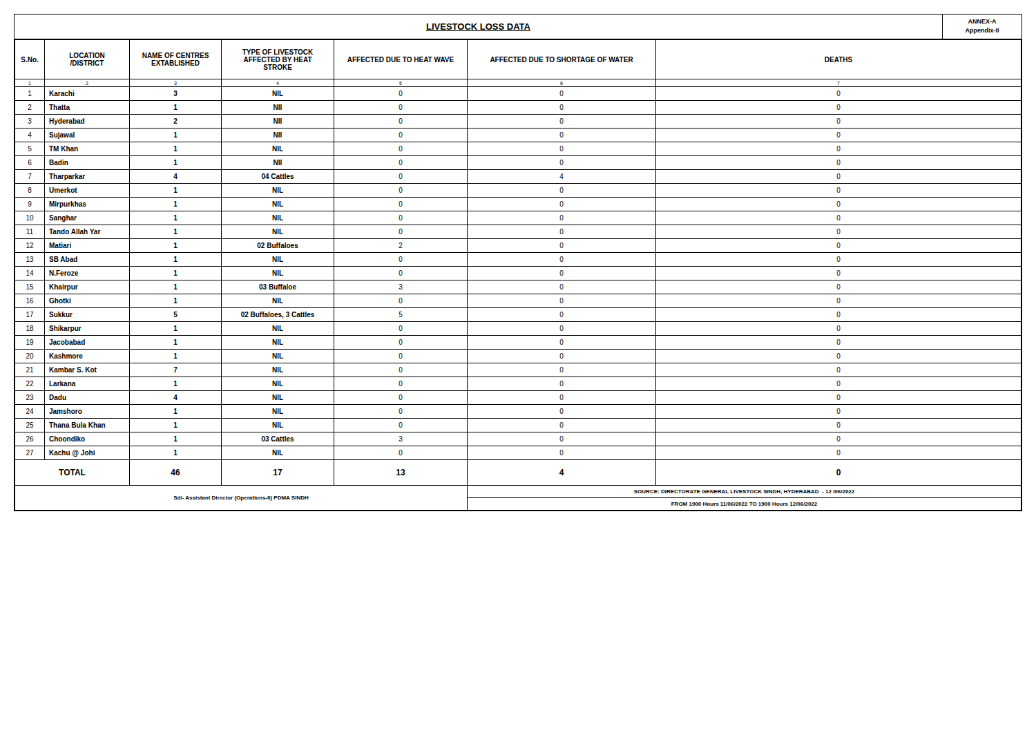LIVESTOCK LOSS DATA
ANNEX-A
Appendix-II
| S.No. | LOCATION /DISTRICT | NAME OF CENTRES EXTABLISHED | TYPE OF LIVESTOCK AFFECTED BY HEAT STROKE | AFFECTED DUE TO HEAT WAVE | AFFECTED DUE TO SHORTAGE OF WATER | DEATHS |
| --- | --- | --- | --- | --- | --- | --- |
| 1 | 2 | 3 | 4 | 5 | 6 | 7 |
| 1 | Karachi | 3 | NIL | 0 | 0 | 0 |
| 2 | Thatta | 1 | NII | 0 | 0 | 0 |
| 3 | Hyderabad | 2 | NII | 0 | 0 | 0 |
| 4 | Sujawal | 1 | NII | 0 | 0 | 0 |
| 5 | TM Khan | 1 | NIL | 0 | 0 | 0 |
| 6 | Badin | 1 | NII | 0 | 0 | 0 |
| 7 | Tharparkar | 4 | 04 Cattles | 0 | 4 | 0 |
| 8 | Umerkot | 1 | NIL | 0 | 0 | 0 |
| 9 | Mirpurkhas | 1 | NIL | 0 | 0 | 0 |
| 10 | Sanghar | 1 | NIL | 0 | 0 | 0 |
| 11 | Tando Allah Yar | 1 | NIL | 0 | 0 | 0 |
| 12 | Matiari | 1 | 02 Buffaloes | 2 | 0 | 0 |
| 13 | SB Abad | 1 | NIL | 0 | 0 | 0 |
| 14 | N.Feroze | 1 | NIL | 0 | 0 | 0 |
| 15 | Khairpur | 1 | 03 Buffaloe | 3 | 0 | 0 |
| 16 | Ghotki | 1 | NIL | 0 | 0 | 0 |
| 17 | Sukkur | 5 | 02 Buffaloes, 3 Cattles | 5 | 0 | 0 |
| 18 | Shikarpur | 1 | NIL | 0 | 0 | 0 |
| 19 | Jacobabad | 1 | NIL | 0 | 0 | 0 |
| 20 | Kashmore | 1 | NIL | 0 | 0 | 0 |
| 21 | Kambar S. Kot | 7 | NIL | 0 | 0 | 0 |
| 22 | Larkana | 1 | NIL | 0 | 0 | 0 |
| 23 | Dadu | 4 | NIL | 0 | 0 | 0 |
| 24 | Jamshoro | 1 | NIL | 0 | 0 | 0 |
| 25 | Thana Bula Khan | 1 | NIL | 0 | 0 | 0 |
| 26 | Choondiko | 1 | 03 Cattles | 3 | 0 | 0 |
| 27 | Kachu @ Johi | 1 | NIL | 0 | 0 | 0 |
| TOTAL | 46 | 17 | 13 | 4 | 0 |
| Sd/- Assistant Director (Operations-II) PDMA SINDH | SOURCE: DIRECTORATE GENERAL LIVESTOCK SINDH, HYDERABAD - 12 /06/2022 FROM 1900 Hours 11/06/2022 TO 1900 Hours 12/06/2022 |